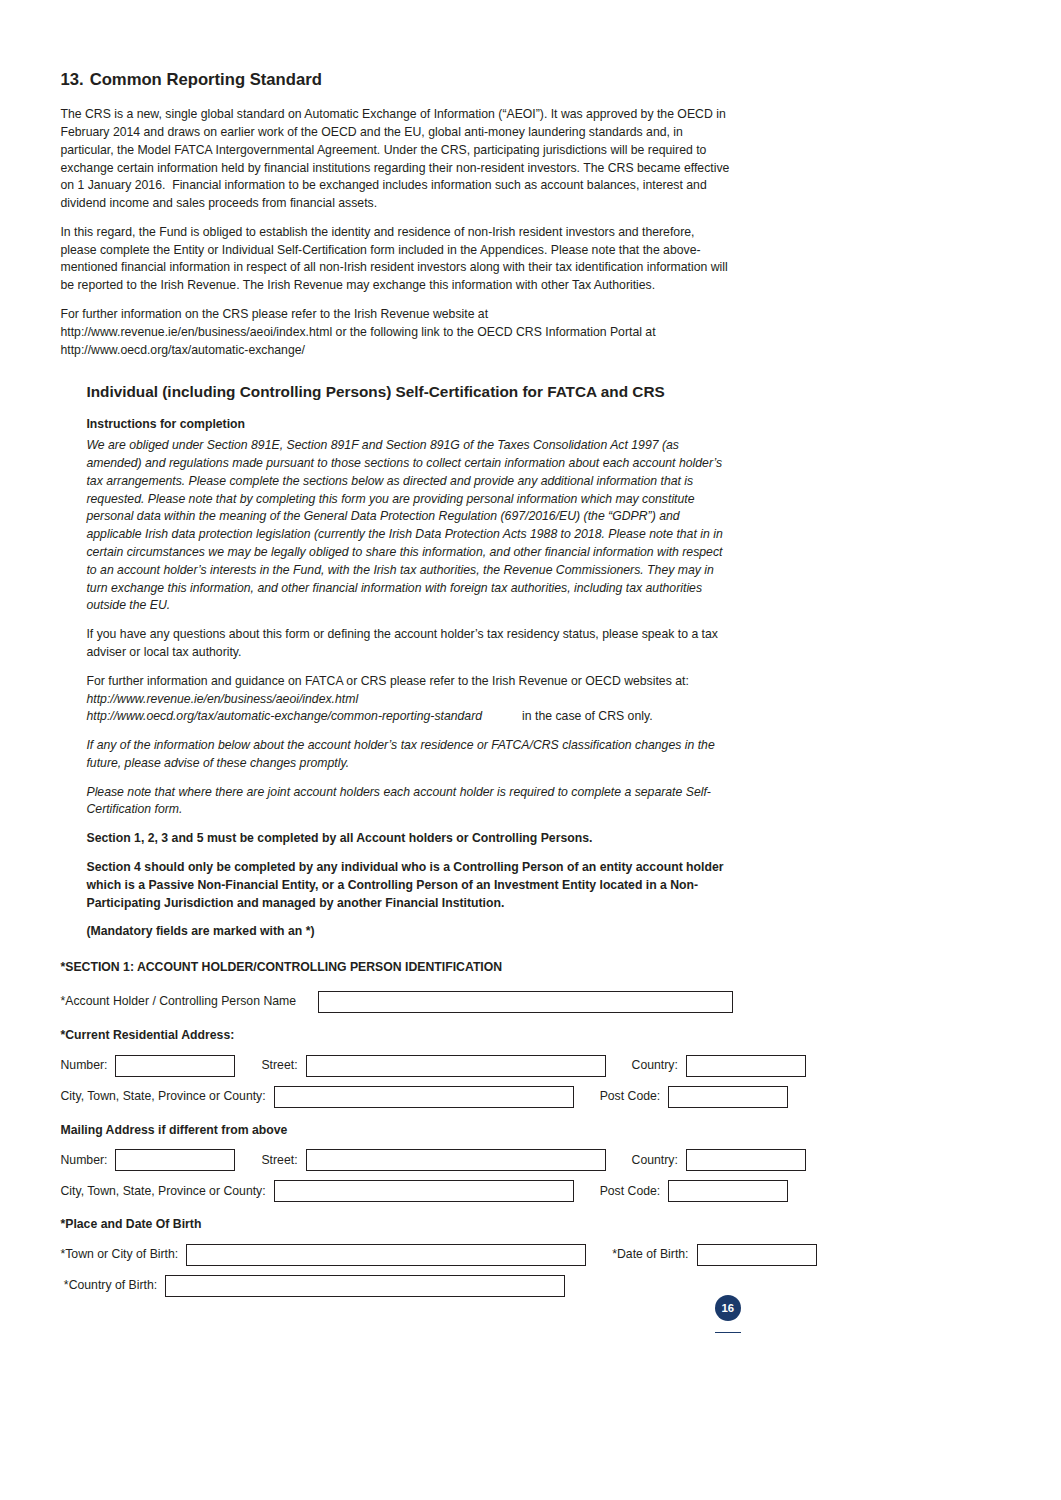13. Common Reporting Standard
The CRS is a new, single global standard on Automatic Exchange of Information (“AEOI”). It was approved by the OECD in February 2014 and draws on earlier work of the OECD and the EU, global anti-money laundering standards and, in particular, the Model FATCA Intergovernmental Agreement. Under the CRS, participating jurisdictions will be required to exchange certain information held by financial institutions regarding their non-resident investors. The CRS became effective on 1 January 2016. Financial information to be exchanged includes information such as account balances, interest and dividend income and sales proceeds from financial assets.
In this regard, the Fund is obliged to establish the identity and residence of non-Irish resident investors and therefore, please complete the Entity or Individual Self-Certification form included in the Appendices. Please note that the above-mentioned financial information in respect of all non-Irish resident investors along with their tax identification information will be reported to the Irish Revenue. The Irish Revenue may exchange this information with other Tax Authorities.
For further information on the CRS please refer to the Irish Revenue website at http://www.revenue.ie/en/business/aeoi/index.html or the following link to the OECD CRS Information Portal at http://www.oecd.org/tax/automatic-exchange/
Individual (including Controlling Persons) Self-Certification for FATCA and CRS
Instructions for completion
We are obliged under Section 891E, Section 891F and Section 891G of the Taxes Consolidation Act 1997 (as amended) and regulations made pursuant to those sections to collect certain information about each account holder’s tax arrangements. Please complete the sections below as directed and provide any additional information that is requested. Please note that by completing this form you are providing personal information which may constitute personal data within the meaning of the General Data Protection Regulation (697/2016/EU) (the “GDPR”) and applicable Irish data protection legislation (currently the Irish Data Protection Acts 1988 to 2018. Please note that in in certain circumstances we may be legally obliged to share this information, and other financial information with respect to an account holder’s interests in the Fund, with the Irish tax authorities, the Revenue Commissioners. They may in turn exchange this information, and other financial information with foreign tax authorities, including tax authorities outside the EU.
If you have any questions about this form or defining the account holder’s tax residency status, please speak to a tax adviser or local tax authority.
For further information and guidance on FATCA or CRS please refer to the Irish Revenue or OECD websites at:
http://www.revenue.ie/en/business/aeoi/index.html
http://www.oecd.org/tax/automatic-exchange/common-reporting-standard in the case of CRS only.
If any of the information below about the account holder’s tax residence or FATCA/CRS classification changes in the future, please advise of these changes promptly.
Please note that where there are joint account holders each account holder is required to complete a separate Self-Certification form.
Section 1, 2, 3 and 5 must be completed by all Account holders or Controlling Persons.
Section 4 should only be completed by any individual who is a Controlling Person of an entity account holder which is a Passive Non-Financial Entity, or a Controlling Person of an Investment Entity located in a Non-Participating Jurisdiction and managed by another Financial Institution.
(Mandatory fields are marked with an *)
*SECTION 1: ACCOUNT HOLDER/CONTROLLING PERSON IDENTIFICATION
*Account Holder / Controlling Person Name
*Current Residential Address:
Number: Street: Country:
City, Town, State, Province or County: Post Code:
Mailing Address if different from above
Number: Street: Country:
City, Town, State, Province or County: Post Code:
*Place and Date Of Birth
*Town or City of Birth: *Date of Birth:
*Country of Birth:
16